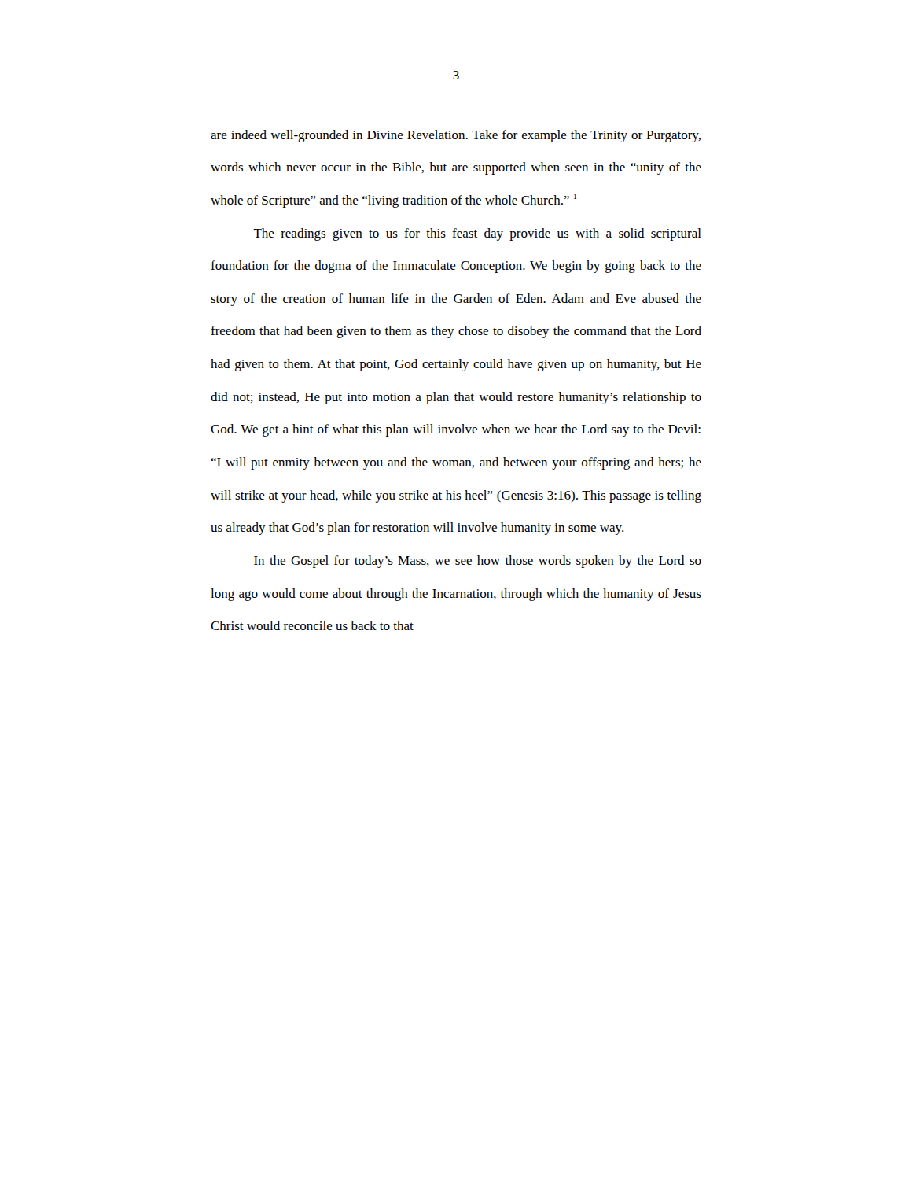3
are indeed well-grounded in Divine Revelation. Take for example the Trinity or Purgatory, words which never occur in the Bible, but are supported when seen in the “unity of the whole of Scripture” and the “living tradition of the whole Church.” 1
The readings given to us for this feast day provide us with a solid scriptural foundation for the dogma of the Immaculate Conception. We begin by going back to the story of the creation of human life in the Garden of Eden. Adam and Eve abused the freedom that had been given to them as they chose to disobey the command that the Lord had given to them. At that point, God certainly could have given up on humanity, but He did not; instead, He put into motion a plan that would restore humanity’s relationship to God. We get a hint of what this plan will involve when we hear the Lord say to the Devil: “I will put enmity between you and the woman, and between your offspring and hers; he will strike at your head, while you strike at his heel” (Genesis 3:16). This passage is telling us already that God’s plan for restoration will involve humanity in some way.
In the Gospel for today’s Mass, we see how those words spoken by the Lord so long ago would come about through the Incarnation, through which the humanity of Jesus Christ would reconcile us back to that